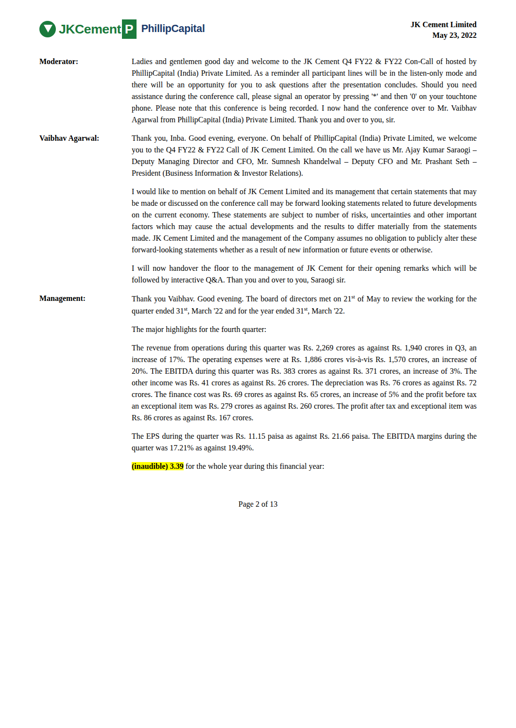JKCement P
PhillipCapital
JK Cement Limited
May 23, 2022
| Moderator: | Ladies and gentlemen good day and welcome to the JK Cement Q4 FY22 & FY22 Con-Call of hosted by PhillipCapital (India) Private Limited. As a reminder all participant lines will be in the listen-only mode and there will be an opportunity for you to ask questions after the presentation concludes. Should you need assistance during the conference call, please signal an operator by pressing '*' and then '0' on your touchtone phone. Please note that this conference is being recorded. I now hand the conference over to Mr. Vaibhav Agarwal from PhillipCapital (India) Private Limited. Thank you and over to you, sir. |
| Vaibhav Agarwal: | Thank you, Inba. Good evening, everyone. On behalf of PhillipCapital (India) Private Limited, we welcome you to the Q4 FY22 & FY22 Call of JK Cement Limited. On the call we have us Mr. Ajay Kumar Saraogi – Deputy Managing Director and CFO, Mr. Sumnesh Khandelwal – Deputy CFO and Mr. Prashant Seth – President (Business Information & Investor Relations). I would like to mention on behalf of JK Cement Limited and its management that certain statements that may be made or discussed on the conference call may be forward looking statements related to future developments on the current economy. These statements are subject to number of risks, uncertainties and other important factors which may cause the actual developments and the results to differ materially from the statements made. JK Cement Limited and the management of the Company assumes no obligation to publicly alter these forward-looking statements whether as a result of new information or future events or otherwise. I will now handover the floor to the management of JK Cement for their opening remarks which will be followed by interactive Q&A. Than you and over to you, Saraogi sir. |
| Management: | Thank you Vaibhav. Good evening. The board of directors met on 21 st of May to review the working for the quarter ended 31 st , March '22 and for the year ended 31 st , March '22. The major highlights for the fourth quarter: The revenue from operations during this quarter was Rs. 2,269 crores as against Rs. 1,940 crores in Q3, an increase of 17%. The operating expenses were at Rs. 1,886 crores vis-à-vis Rs. 1,570 crores, an increase of 20%. The EBITDA during this quarter was Rs. 383 crores as against Rs. 371 crores, an increase of 3%. The other income was Rs. 41 crores as against Rs. 26 crores. The depreciation was Rs. 76 crores as against Rs. 72 crores. The finance cost was Rs. 69 crores as against Rs. 65 crores, an increase of 5% and the profit before tax an exceptional item was Rs. 279 crores as against Rs. 260 crores. The profit after tax and exceptional item was Rs. 86 crores as against Rs. 167 crores. The EPS during the quarter was Rs. 11.15 paisa as against Rs. 21.66 paisa. The EBITDA margins during the quarter was 17.21% as against 19.49%. (inaudible) 3.39 for the whole year during this financial year: |
Page 2 of 13